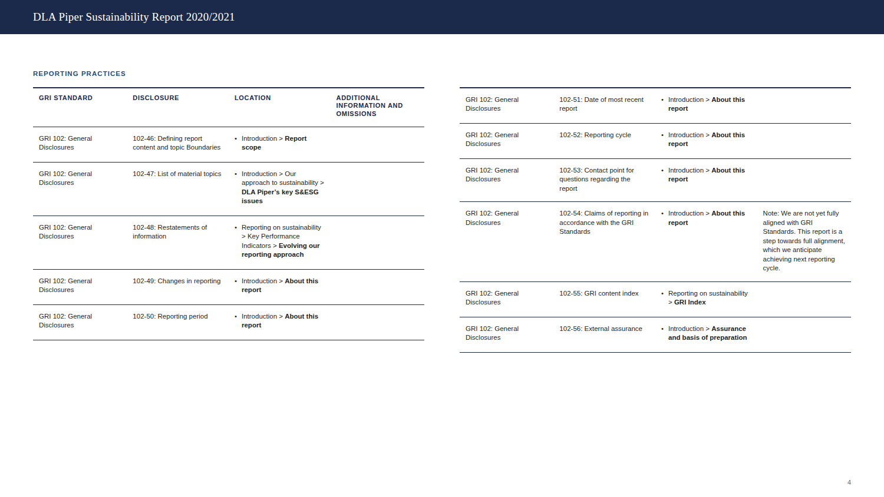DLA Piper Sustainability Report 2020/2021
Reporting practices
| GRI Standard | Disclosure | Location | Additional information and omissions |
| --- | --- | --- | --- |
| GRI 102: General Disclosures | 102-46: Defining report content and topic Boundaries | Introduction > Report scope | |
| GRI 102: General Disclosures | 102-47: List of material topics | Introduction > Our approach to sustainability > DLA Piper’s key S&ESG issues | |
| GRI 102: General Disclosures | 102-48: Restatements of information | Reporting on sustainability > Key Performance Indicators > Evolving our reporting approach | |
| GRI 102: General Disclosures | 102-49: Changes in reporting | Introduction > About this report | |
| GRI 102: General Disclosures | 102-50: Reporting period | Introduction > About this report | |
| GRI 102: General Disclosures | 102-51: Date of most recent report | Introduction > About this report | |
| GRI 102: General Disclosures | 102-52: Reporting cycle | Introduction > About this report | |
| GRI 102: General Disclosures | 102-53: Contact point for questions regarding the report | Introduction > About this report | |
| GRI 102: General Disclosures | 102-54: Claims of reporting in accordance with the GRI Standards | Introduction > About this report | Note: We are not yet fully aligned with GRI Standards. This report is a step towards full alignment, which we anticipate achieving next reporting cycle. |
| GRI 102: General Disclosures | 102-55: GRI content index | Reporting on sustainability > GRI Index | |
| GRI 102: General Disclosures | 102-56: External assurance | Introduction > Assurance and basis of preparation | |
4